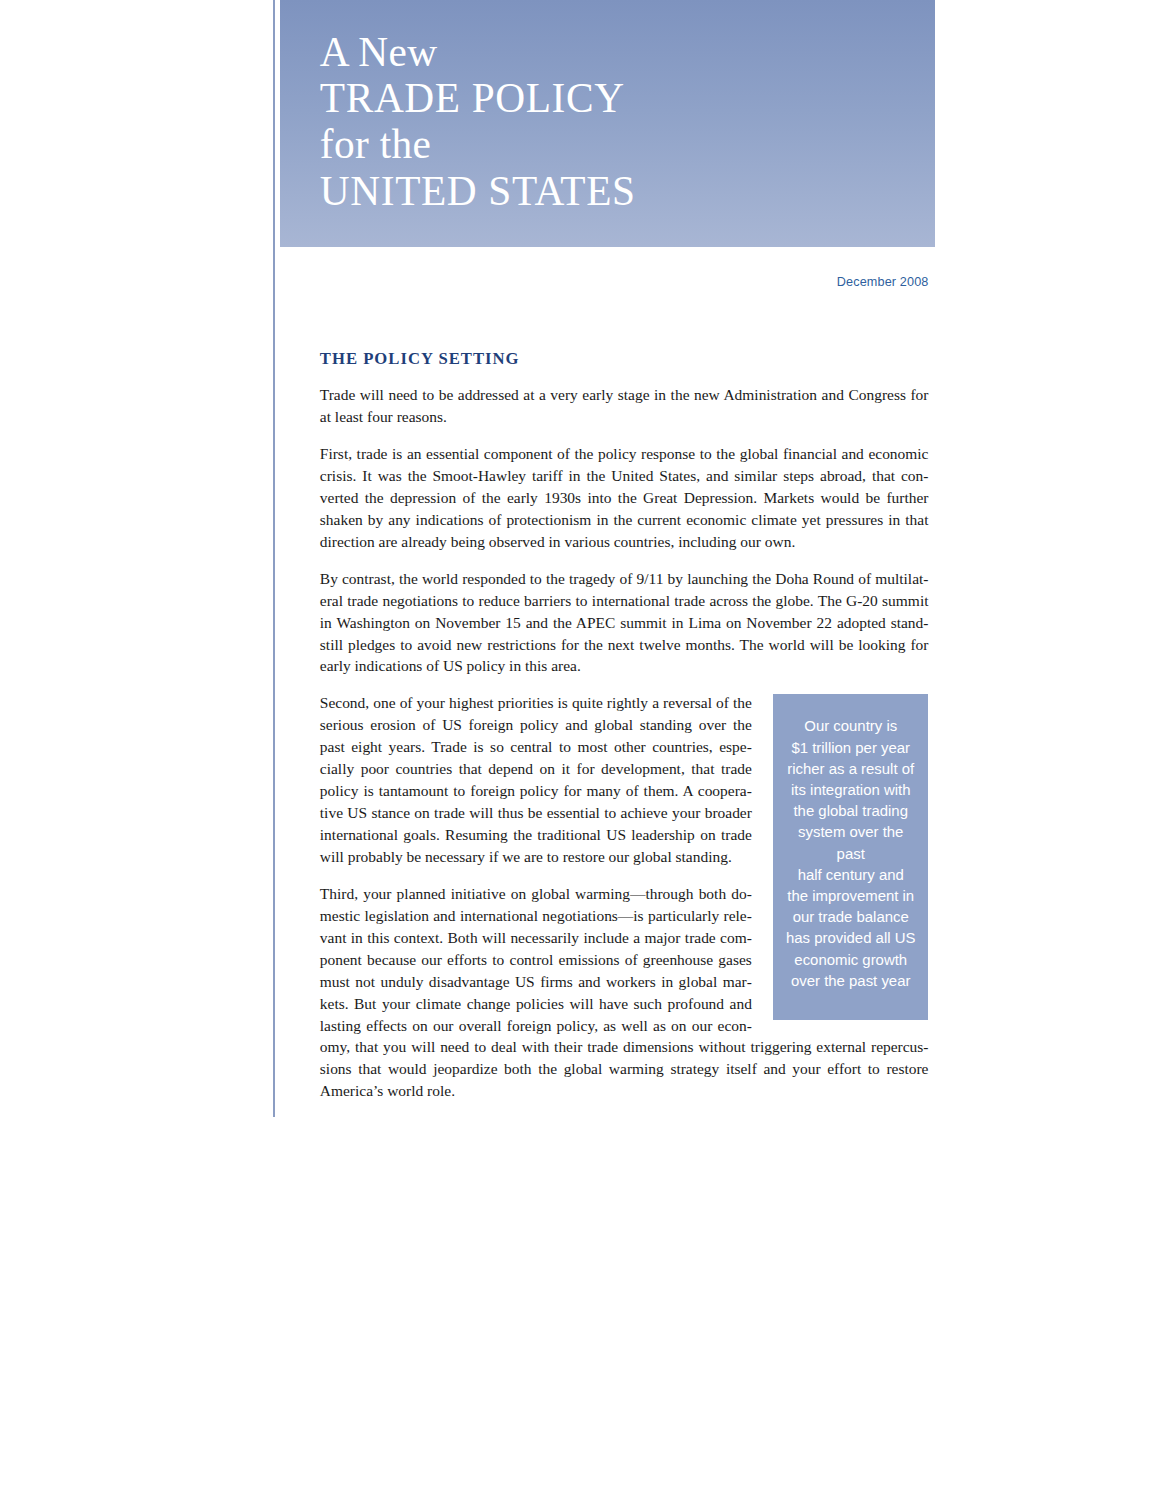A New Trade Policy for the United States
December 2008
The Policy Setting
Trade will need to be addressed at a very early stage in the new Administration and Congress for at least four reasons.
First, trade is an essential component of the policy response to the global financial and economic crisis. It was the Smoot-Hawley tariff in the United States, and similar steps abroad, that converted the depression of the early 1930s into the Great Depression. Markets would be further shaken by any indications of protectionism in the current economic climate yet pressures in that direction are already being observed in various countries, including our own.
By contrast, the world responded to the tragedy of 9/11 by launching the Doha Round of multilateral trade negotiations to reduce barriers to international trade across the globe. The G-20 summit in Washington on November 15 and the APEC summit in Lima on November 22 adopted standstill pledges to avoid new restrictions for the next twelve months. The world will be looking for early indications of US policy in this area.
Our country is
$1 trillion per year
richer as a result of
its integration with
the global trading
system over the past
half century and
the improvement in
our trade balance
has provided all US
economic growth
over the past year
Second, one of your highest priorities is quite rightly a reversal of the serious erosion of US foreign policy and global standing over the past eight years. Trade is so central to most other countries, especially poor countries that depend on it for development, that trade policy is tantamount to foreign policy for many of them. A cooperative US stance on trade will thus be essential to achieve your broader international goals. Resuming the traditional US leadership on trade will probably be necessary if we are to restore our global standing.
Third, your planned initiative on global warming—through both domestic legislation and international negotiations—is particularly relevant in this context. Both will necessarily include a major trade component because our efforts to control emissions of greenhouse gases must not unduly disadvantage US firms and workers in global markets. But your climate change policies will have such profound and lasting effects on our overall foreign policy, as well as on our economy, that you will need to deal with their trade dimensions without triggering external repercussions that would jeopardize both the global warming strategy itself and your effort to restore America’s world role.